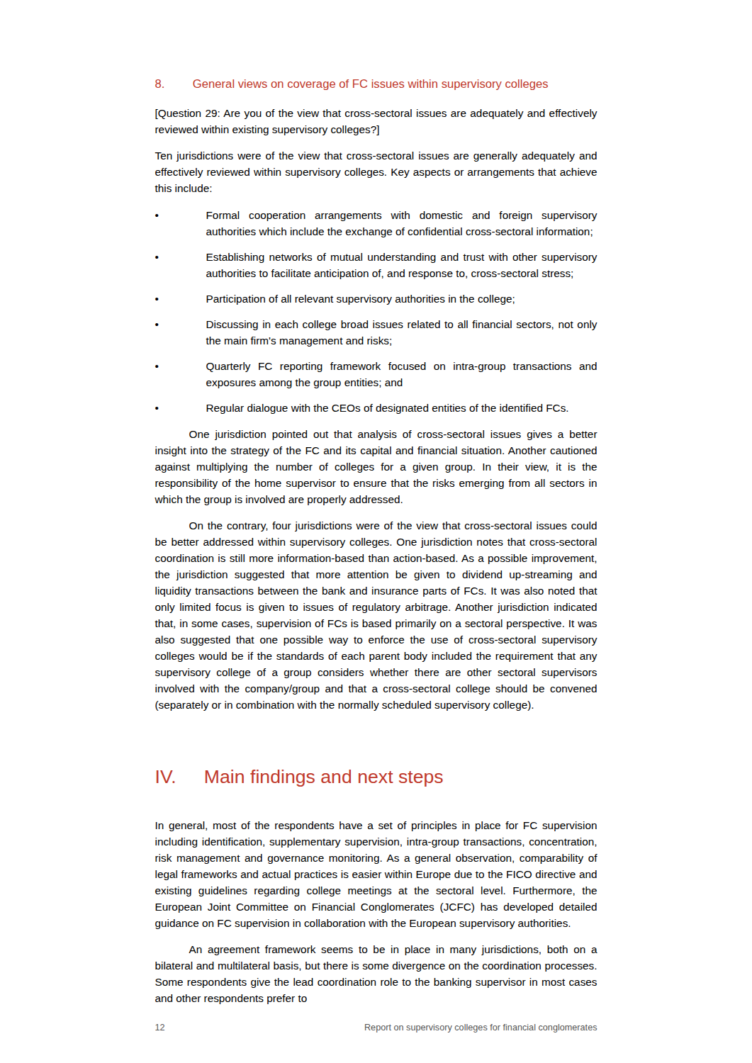8. General views on coverage of FC issues within supervisory colleges
[Question 29: Are you of the view that cross-sectoral issues are adequately and effectively reviewed within existing supervisory colleges?]
Ten jurisdictions were of the view that cross-sectoral issues are generally adequately and effectively reviewed within supervisory colleges. Key aspects or arrangements that achieve this include:
Formal cooperation arrangements with domestic and foreign supervisory authorities which include the exchange of confidential cross-sectoral information;
Establishing networks of mutual understanding and trust with other supervisory authorities to facilitate anticipation of, and response to, cross-sectoral stress;
Participation of all relevant supervisory authorities in the college;
Discussing in each college broad issues related to all financial sectors, not only the main firm's management and risks;
Quarterly FC reporting framework focused on intra-group transactions and exposures among the group entities; and
Regular dialogue with the CEOs of designated entities of the identified FCs.
One jurisdiction pointed out that analysis of cross-sectoral issues gives a better insight into the strategy of the FC and its capital and financial situation. Another cautioned against multiplying the number of colleges for a given group. In their view, it is the responsibility of the home supervisor to ensure that the risks emerging from all sectors in which the group is involved are properly addressed.
On the contrary, four jurisdictions were of the view that cross-sectoral issues could be better addressed within supervisory colleges. One jurisdiction notes that cross-sectoral coordination is still more information-based than action-based. As a possible improvement, the jurisdiction suggested that more attention be given to dividend up-streaming and liquidity transactions between the bank and insurance parts of FCs. It was also noted that only limited focus is given to issues of regulatory arbitrage. Another jurisdiction indicated that, in some cases, supervision of FCs is based primarily on a sectoral perspective. It was also suggested that one possible way to enforce the use of cross-sectoral supervisory colleges would be if the standards of each parent body included the requirement that any supervisory college of a group considers whether there are other sectoral supervisors involved with the company/group and that a cross-sectoral college should be convened (separately or in combination with the normally scheduled supervisory college).
IV. Main findings and next steps
In general, most of the respondents have a set of principles in place for FC supervision including identification, supplementary supervision, intra-group transactions, concentration, risk management and governance monitoring. As a general observation, comparability of legal frameworks and actual practices is easier within Europe due to the FICO directive and existing guidelines regarding college meetings at the sectoral level. Furthermore, the European Joint Committee on Financial Conglomerates (JCFC) has developed detailed guidance on FC supervision in collaboration with the European supervisory authorities.
An agreement framework seems to be in place in many jurisdictions, both on a bilateral and multilateral basis, but there is some divergence on the coordination processes. Some respondents give the lead coordination role to the banking supervisor in most cases and other respondents prefer to
12 Report on supervisory colleges for financial conglomerates